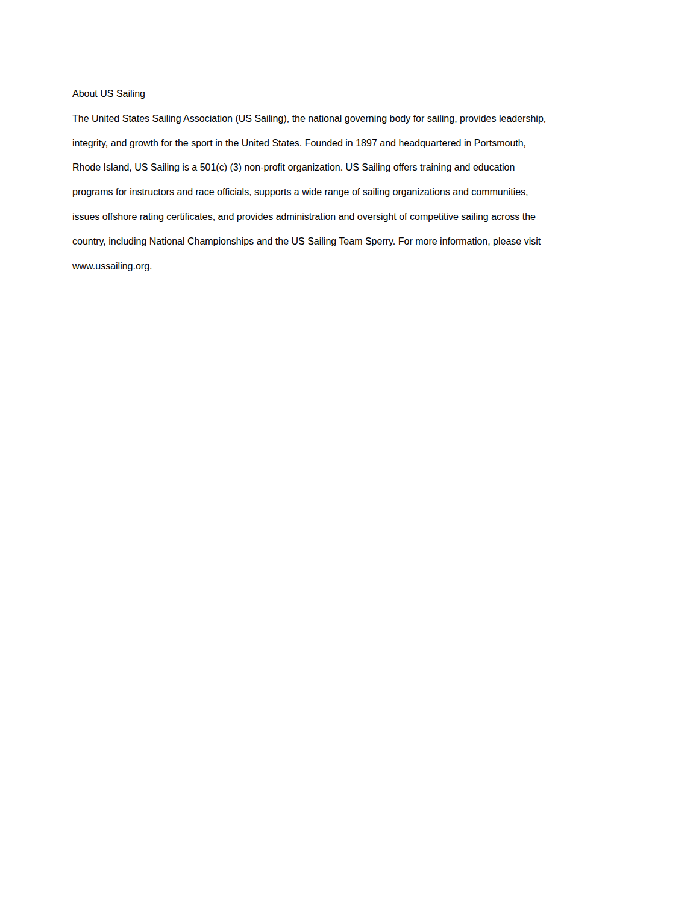About US Sailing
The United States Sailing Association (US Sailing), the national governing body for sailing, provides leadership,
integrity, and growth for the sport in the United States. Founded in 1897 and headquartered in Portsmouth,
Rhode Island, US Sailing is a 501(c) (3) non-profit organization. US Sailing offers training and education
programs for instructors and race officials, supports a wide range of sailing organizations and communities,
issues offshore rating certificates, and provides administration and oversight of competitive sailing across the
country, including National Championships and the US Sailing Team Sperry. For more information, please visit
www.ussailing.org.